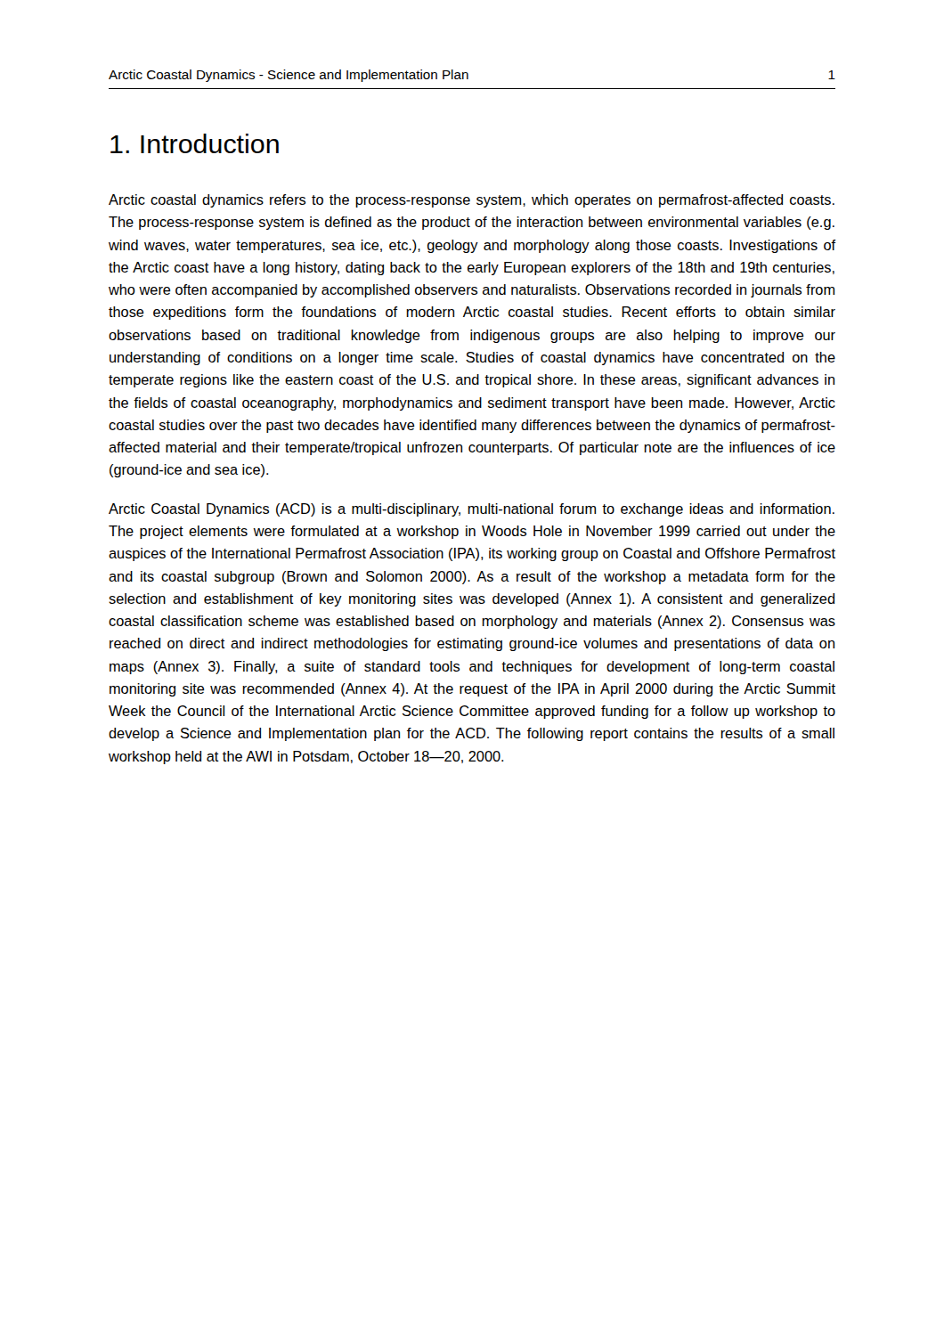Arctic Coastal Dynamics - Science and Implementation Plan 1
1. Introduction
Arctic coastal dynamics refers to the process-response system, which operates on permafrost-affected coasts. The process-response system is defined as the product of the interaction between environmental variables (e.g. wind waves, water temperatures, sea ice, etc.), geology and morphology along those coasts. Investigations of the Arctic coast have a long history, dating back to the early European explorers of the 18th and 19th centuries, who were often accompanied by accomplished observers and naturalists. Observations recorded in journals from those expeditions form the foundations of modern Arctic coastal studies. Recent efforts to obtain similar observations based on traditional knowledge from indigenous groups are also helping to improve our understanding of conditions on a longer time scale. Studies of coastal dynamics have concentrated on the temperate regions like the eastern coast of the U.S. and tropical shore. In these areas, significant advances in the fields of coastal oceanography, morphodynamics and sediment transport have been made. However, Arctic coastal studies over the past two decades have identified many differences between the dynamics of permafrost-affected material and their temperate/tropical unfrozen counterparts. Of particular note are the influences of ice (ground-ice and sea ice).
Arctic Coastal Dynamics (ACD) is a multi-disciplinary, multi-national forum to exchange ideas and information. The project elements were formulated at a workshop in Woods Hole in November 1999 carried out under the auspices of the International Permafrost Association (IPA), its working group on Coastal and Offshore Permafrost and its coastal subgroup (Brown and Solomon 2000). As a result of the workshop a metadata form for the selection and establishment of key monitoring sites was developed (Annex 1). A consistent and generalized coastal classification scheme was established based on morphology and materials (Annex 2). Consensus was reached on direct and indirect methodologies for estimating ground-ice volumes and presentations of data on maps (Annex 3). Finally, a suite of standard tools and techniques for development of long-term coastal monitoring site was recommended (Annex 4). At the request of the IPA in April 2000 during the Arctic Summit Week the Council of the International Arctic Science Committee approved funding for a follow up workshop to develop a Science and Implementation plan for the ACD. The following report contains the results of a small workshop held at the AWI in Potsdam, October 18—20, 2000.